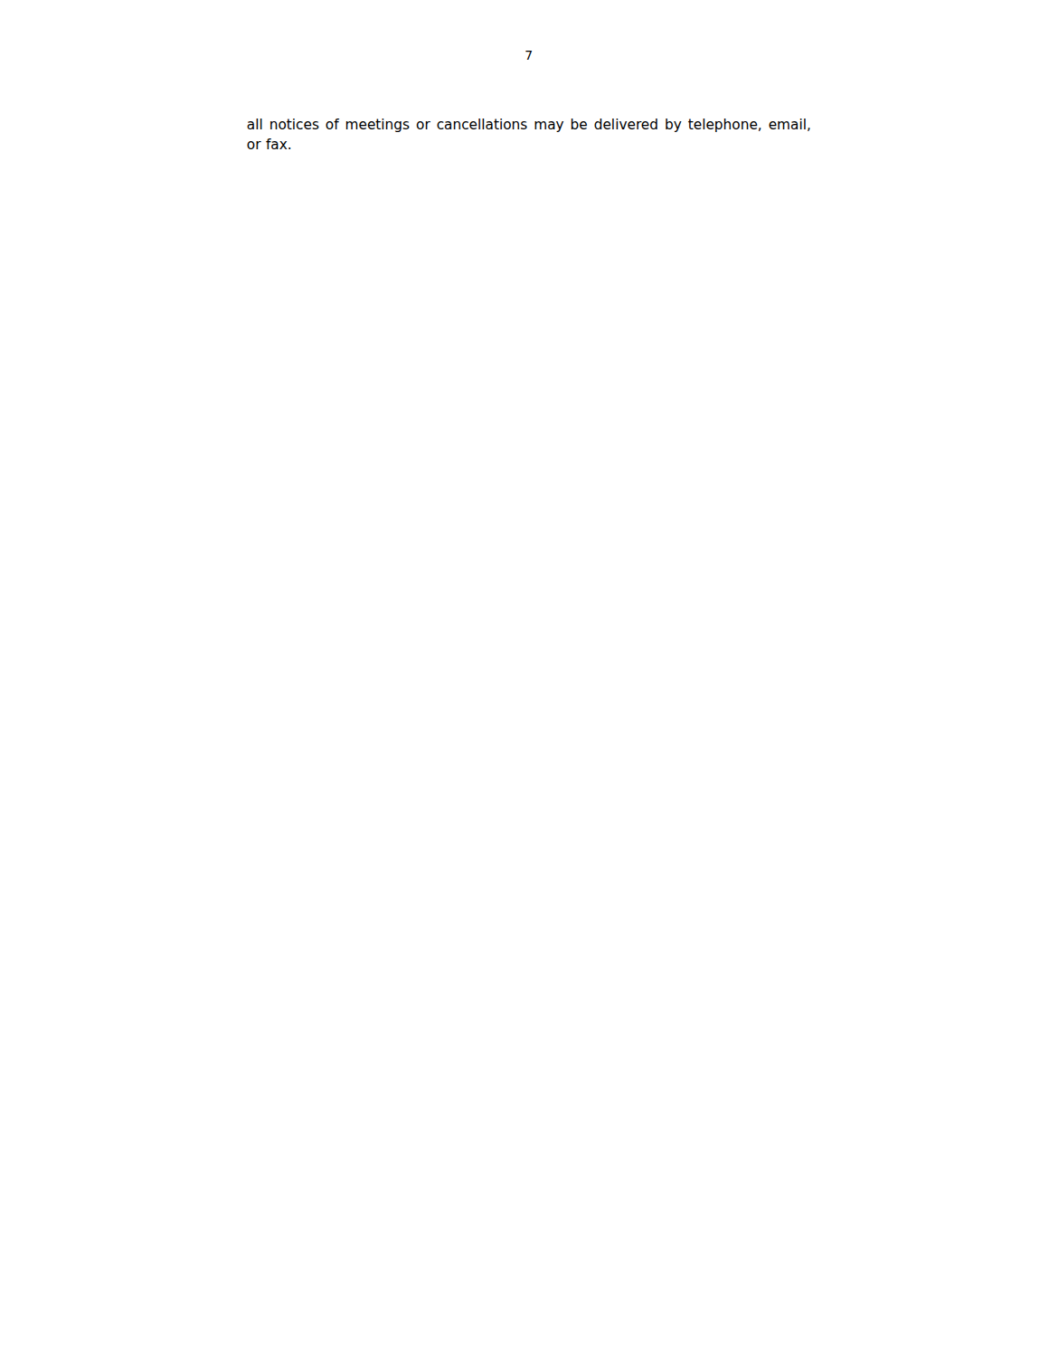7
all notices of meetings or cancellations may be delivered by telephone, email, or fax.